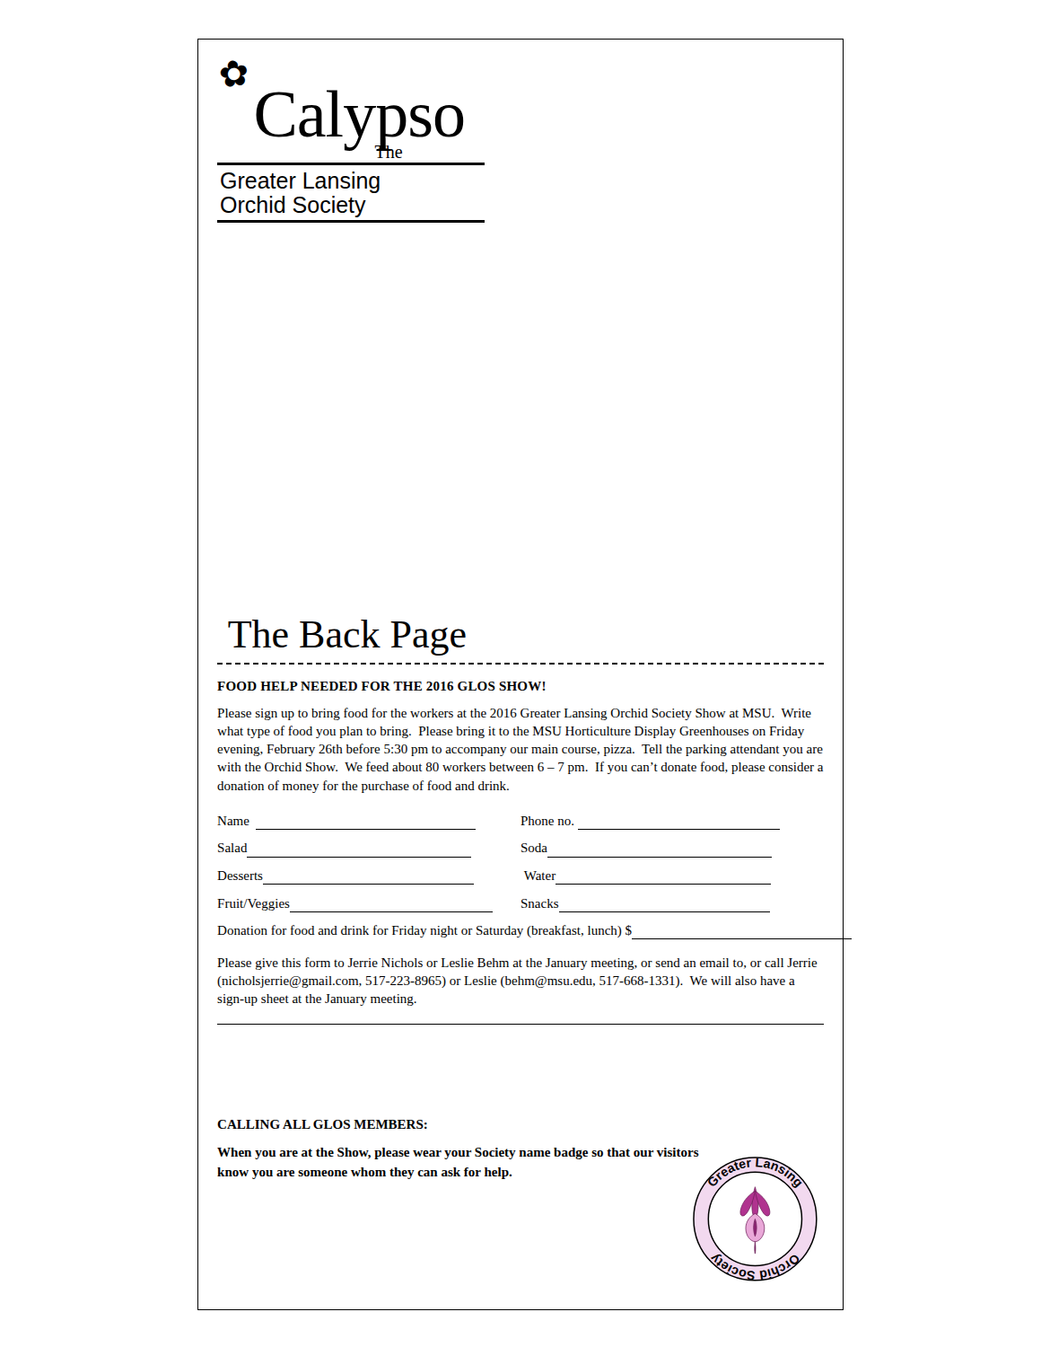✿
Calypso
The
Greater Lansing
Orchid Society
The Back Page
FOOD HELP NEEDED FOR THE 2016 GLOS SHOW!
Please sign up to bring food for the workers at the 2016 Greater Lansing Orchid Society Show at MSU. Write what type of food you plan to bring. Please bring it to the MSU Horticulture Display Greenhouses on Friday evening, February 26th before 5:30 pm to accompany our main course, pizza. Tell the parking attendant you are with the Orchid Show. We feed about 80 workers between 6 – 7 pm. If you can’t donate food, please consider a donation of money for the purchase of food and drink.
| Name | Phone no. |
| Salad | Soda |
| Desserts | Water |
| Fruit/Veggies | Snacks |
Donation for food and drink for Friday night or Saturday (breakfast, lunch) $
Please give this form to Jerrie Nichols or Leslie Behm at the January meeting, or send an email to, or call Jerrie (nicholsjerrie@gmail.com, 517-223-8965) or Leslie (behm@msu.edu, 517-668-1331). We will also have a sign-up sheet at the January meeting.
CALLING ALL GLOS MEMBERS:
When you are at the Show, please wear your Society name badge so that our visitors know you are someone whom they can ask for help.
Greater Lansing Orchid Society